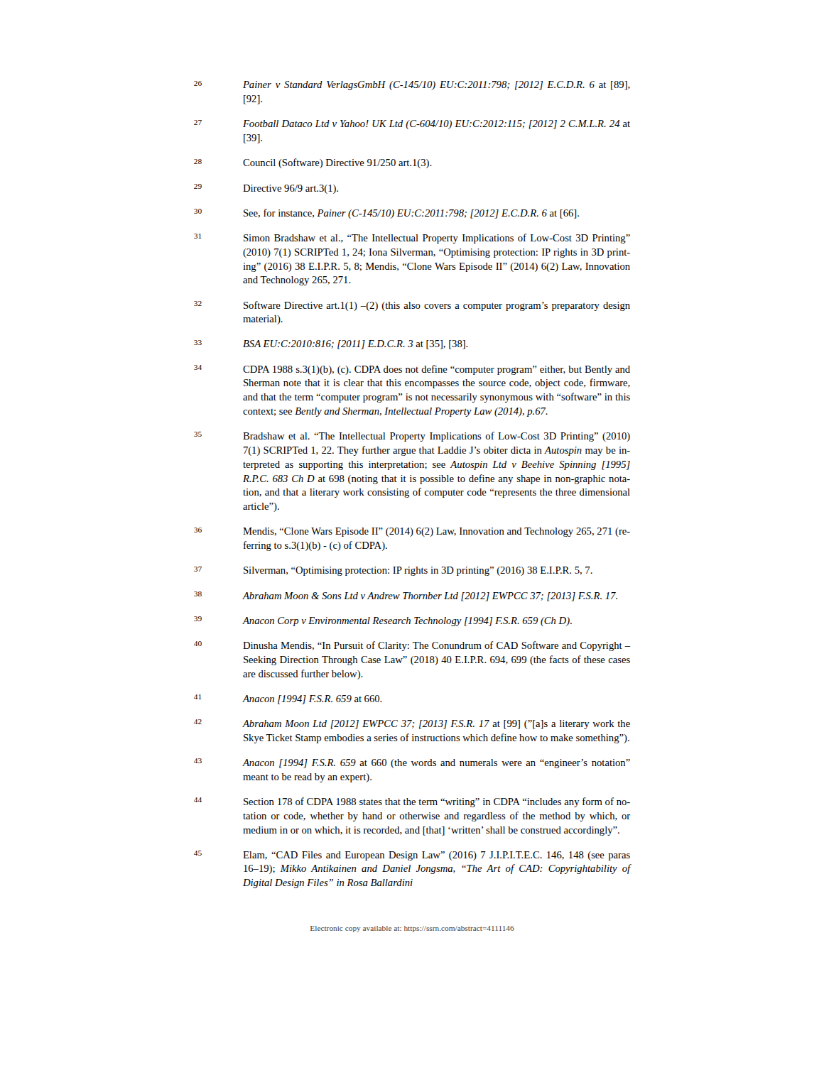26 Painer v Standard VerlagsGmbH (C-145/10) EU:C:2011:798; [2012] E.C.D.R. 6 at [89], [92].
27 Football Dataco Ltd v Yahoo! UK Ltd (C-604/10) EU:C:2012:115; [2012] 2 C.M.L.R. 24 at [39].
28 Council (Software) Directive 91/250 art.1(3).
29 Directive 96/9 art.3(1).
30 See, for instance, Painer (C-145/10) EU:C:2011:798; [2012] E.C.D.R. 6 at [66].
31 Simon Bradshaw et al., “The Intellectual Property Implications of Low-Cost 3D Printing” (2010) 7(1) SCRIPTed 1, 24; Iona Silverman, “Optimising protection: IP rights in 3D printing” (2016) 38 E.I.P.R. 5, 8; Mendis, “Clone Wars Episode II” (2014) 6(2) Law, Innovation and Technology 265, 271.
32 Software Directive art.1(1) –(2) (this also covers a computer program’s preparatory design material).
33 BSA EU:C:2010:816; [2011] E.D.C.R. 3 at [35], [38].
34 CDPA 1988 s.3(1)(b), (c). CDPA does not define “computer program” either, but Bently and Sherman note that it is clear that this encompasses the source code, object code, firmware, and that the term “computer program” is not necessarily synonymous with “software” in this context; see Bently and Sherman, Intellectual Property Law (2014), p.67.
35 Bradshaw et al. “The Intellectual Property Implications of Low-Cost 3D Printing” (2010) 7(1) SCRIPTed 1, 22. They further argue that Laddie J’s obiter dicta in Autospin may be interpreted as supporting this interpretation; see Autospin Ltd v Beehive Spinning [1995] R.P.C. 683 Ch D at 698 (noting that it is possible to define any shape in non-graphic notation, and that a literary work consisting of computer code “represents the three dimensional article”).
36 Mendis, “Clone Wars Episode II” (2014) 6(2) Law, Innovation and Technology 265, 271 (referring to s.3(1)(b) - (c) of CDPA).
37 Silverman, “Optimising protection: IP rights in 3D printing” (2016) 38 E.I.P.R. 5, 7.
38 Abraham Moon & Sons Ltd v Andrew Thornber Ltd [2012] EWPCC 37; [2013] F.S.R. 17.
39 Anacon Corp v Environmental Research Technology [1994] F.S.R. 659 (Ch D).
40 Dinusha Mendis, “In Pursuit of Clarity: The Conundrum of CAD Software and Copyright – Seeking Direction Through Case Law” (2018) 40 E.I.P.R. 694, 699 (the facts of these cases are discussed further below).
41 Anacon [1994] F.S.R. 659 at 660.
42 Abraham Moon Ltd [2012] EWPCC 37; [2013] F.S.R. 17 at [99] (”[a]s a literary work the Skye Ticket Stamp embodies a series of instructions which define how to make something”).
43 Anacon [1994] F.S.R. 659 at 660 (the words and numerals were an “engineer’s notation” meant to be read by an expert).
44 Section 178 of CDPA 1988 states that the term “writing” in CDPA “includes any form of notation or code, whether by hand or otherwise and regardless of the method by which, or medium in or on which, it is recorded, and [that] ‘written’ shall be construed accordingly”.
45 Elam, “CAD Files and European Design Law” (2016) 7 J.I.P.I.T.E.C. 146, 148 (see paras 16–19); Mikko Antikainen and Daniel Jongsma, “The Art of CAD: Copyrightability of Digital Design Files” in Rosa Ballardini
Electronic copy available at: https://ssrn.com/abstract=4111146